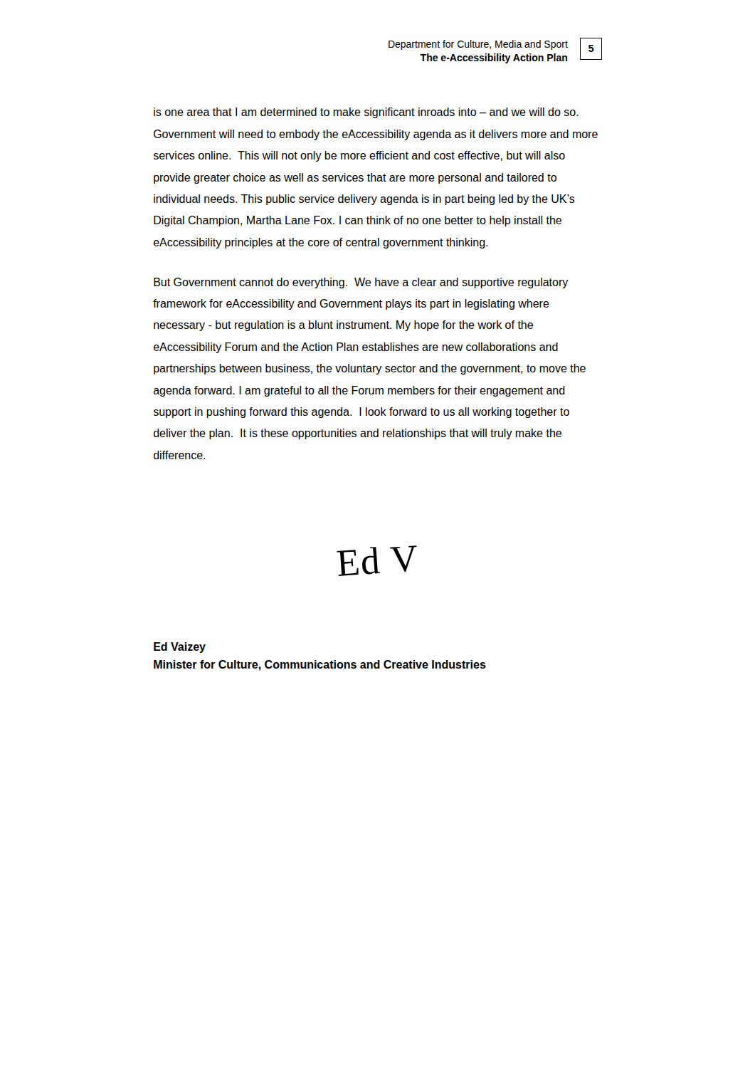Department for Culture, Media and Sport
The e-Accessibility Action Plan
5
is one area that I am determined to make significant inroads into – and we will do so. Government will need to embody the eAccessibility agenda as it delivers more and more services online. This will not only be more efficient and cost effective, but will also provide greater choice as well as services that are more personal and tailored to individual needs. This public service delivery agenda is in part being led by the UK’s Digital Champion, Martha Lane Fox. I can think of no one better to help install the eAccessibility principles at the core of central government thinking.
But Government cannot do everything. We have a clear and supportive regulatory framework for eAccessibility and Government plays its part in legislating where necessary - but regulation is a blunt instrument. My hope for the work of the eAccessibility Forum and the Action Plan establishes are new collaborations and partnerships between business, the voluntary sector and the government, to move the agenda forward. I am grateful to all the Forum members for their engagement and support in pushing forward this agenda. I look forward to us all working together to deliver the plan. It is these opportunities and relationships that will truly make the difference.
Ed V
Ed Vaizey
Minister for Culture, Communications and Creative Industries